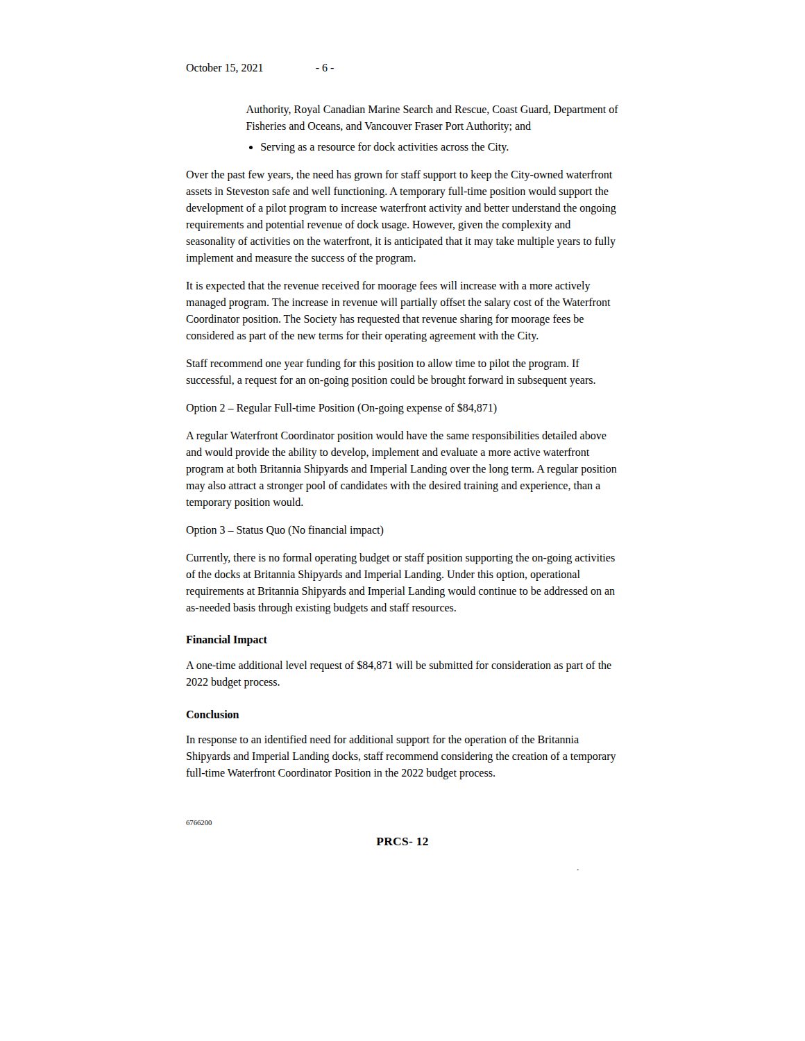October 15, 2021 - 6 -
Authority, Royal Canadian Marine Search and Rescue, Coast Guard, Department of Fisheries and Oceans, and Vancouver Fraser Port Authority; and
Serving as a resource for dock activities across the City.
Over the past few years, the need has grown for staff support to keep the City-owned waterfront assets in Steveston safe and well functioning. A temporary full-time position would support the development of a pilot program to increase waterfront activity and better understand the ongoing requirements and potential revenue of dock usage. However, given the complexity and seasonality of activities on the waterfront, it is anticipated that it may take multiple years to fully implement and measure the success of the program.
It is expected that the revenue received for moorage fees will increase with a more actively managed program. The increase in revenue will partially offset the salary cost of the Waterfront Coordinator position. The Society has requested that revenue sharing for moorage fees be considered as part of the new terms for their operating agreement with the City.
Staff recommend one year funding for this position to allow time to pilot the program. If successful, a request for an on-going position could be brought forward in subsequent years.
Option 2 – Regular Full-time Position (On-going expense of $84,871)
A regular Waterfront Coordinator position would have the same responsibilities detailed above and would provide the ability to develop, implement and evaluate a more active waterfront program at both Britannia Shipyards and Imperial Landing over the long term. A regular position may also attract a stronger pool of candidates with the desired training and experience, than a temporary position would.
Option 3 – Status Quo (No financial impact)
Currently, there is no formal operating budget or staff position supporting the on-going activities of the docks at Britannia Shipyards and Imperial Landing. Under this option, operational requirements at Britannia Shipyards and Imperial Landing would continue to be addressed on an as-needed basis through existing budgets and staff resources.
Financial Impact
A one-time additional level request of $84,871 will be submitted for consideration as part of the 2022 budget process.
Conclusion
In response to an identified need for additional support for the operation of the Britannia Shipyards and Imperial Landing docks, staff recommend considering the creation of a temporary full-time Waterfront Coordinator Position in the 2022 budget process.
6766200
PRCS- 12
.